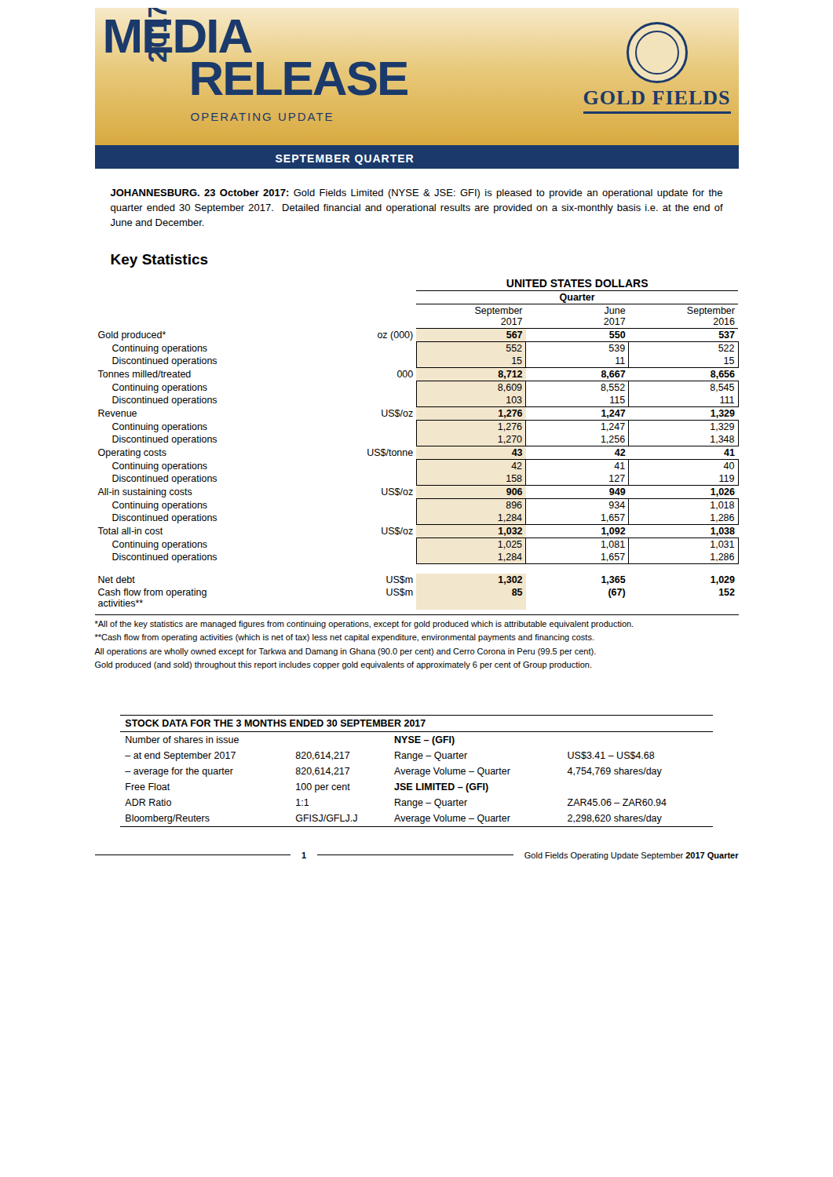MEDIA
2017
RELEASE
OPERATING UPDATE
GOLD FIELDS
SEPTEMBER QUARTER
JOHANNESBURG. 23 October 2017: Gold Fields Limited (NYSE & JSE: GFI) is pleased to provide an operational update for the quarter ended 30 September 2017. Detailed financial and operational results are provided on a six-monthly basis i.e. at the end of June and December.
Key Statistics
| | | UNITED STATES DOLLARS |
| | | Quarter |
| | | September 2017 | June 2017 | September 2016 |
| Gold produced* | oz (000) | 567 | 550 | 537 |
| Continuing operations | | 552 | 539 | 522 |
| Discontinued operations | | 15 | 11 | 15 |
| Tonnes milled/treated | 000 | 8,712 | 8,667 | 8,656 |
| Continuing operations | | 8,609 | 8,552 | 8,545 |
| Discontinued operations | | 103 | 115 | 111 |
| Revenue | US$/oz | 1,276 | 1,247 | 1,329 |
| Continuing operations | | 1,276 | 1,247 | 1,329 |
| Discontinued operations | | 1,270 | 1,256 | 1,348 |
| Operating costs | US$/tonne | 43 | 42 | 41 |
| Continuing operations | | 42 | 41 | 40 |
| Discontinued operations | | 158 | 127 | 119 |
| All-in sustaining costs | US$/oz | 906 | 949 | 1,026 |
| Continuing operations | | 896 | 934 | 1,018 |
| Discontinued operations | | 1,284 | 1,657 | 1,286 |
| Total all-in cost | US$/oz | 1,032 | 1,092 | 1,038 |
| Continuing operations | | 1,025 | 1,081 | 1,031 |
| Discontinued operations | | 1,284 | 1,657 | 1,286 |
| Net debt | US$m | 1,302 | 1,365 | 1,029 |
| Cash flow from operating activities** | US$m | 85 | (67) | 152 |
*All of the key statistics are managed figures from continuing operations, except for gold produced which is attributable equivalent production.
**Cash flow from operating activities (which is net of tax) less net capital expenditure, environmental payments and financing costs.
All operations are wholly owned except for Tarkwa and Damang in Ghana (90.0 per cent) and Cerro Corona in Peru (99.5 per cent).
Gold produced (and sold) throughout this report includes copper gold equivalents of approximately 6 per cent of Group production.
| STOCK DATA FOR THE 3 MONTHS ENDED 30 SEPTEMBER 2017 |
| Number of shares in issue | | NYSE – (GFI) | |
| – at end September 2017 | 820,614,217 | Range – Quarter | US$3.41 – US$4.68 |
| – average for the quarter | 820,614,217 | Average Volume – Quarter | 4,754,769 shares/day |
| Free Float | 100 per cent | JSE LIMITED – (GFI) | |
| ADR Ratio | 1:1 | Range – Quarter | ZAR45.06 – ZAR60.94 |
| Bloomberg/Reuters | GFISJ/GFLJ.J | Average Volume – Quarter | 2,298,620 shares/day |
1
Gold Fields Operating Update September 2017 Quarter